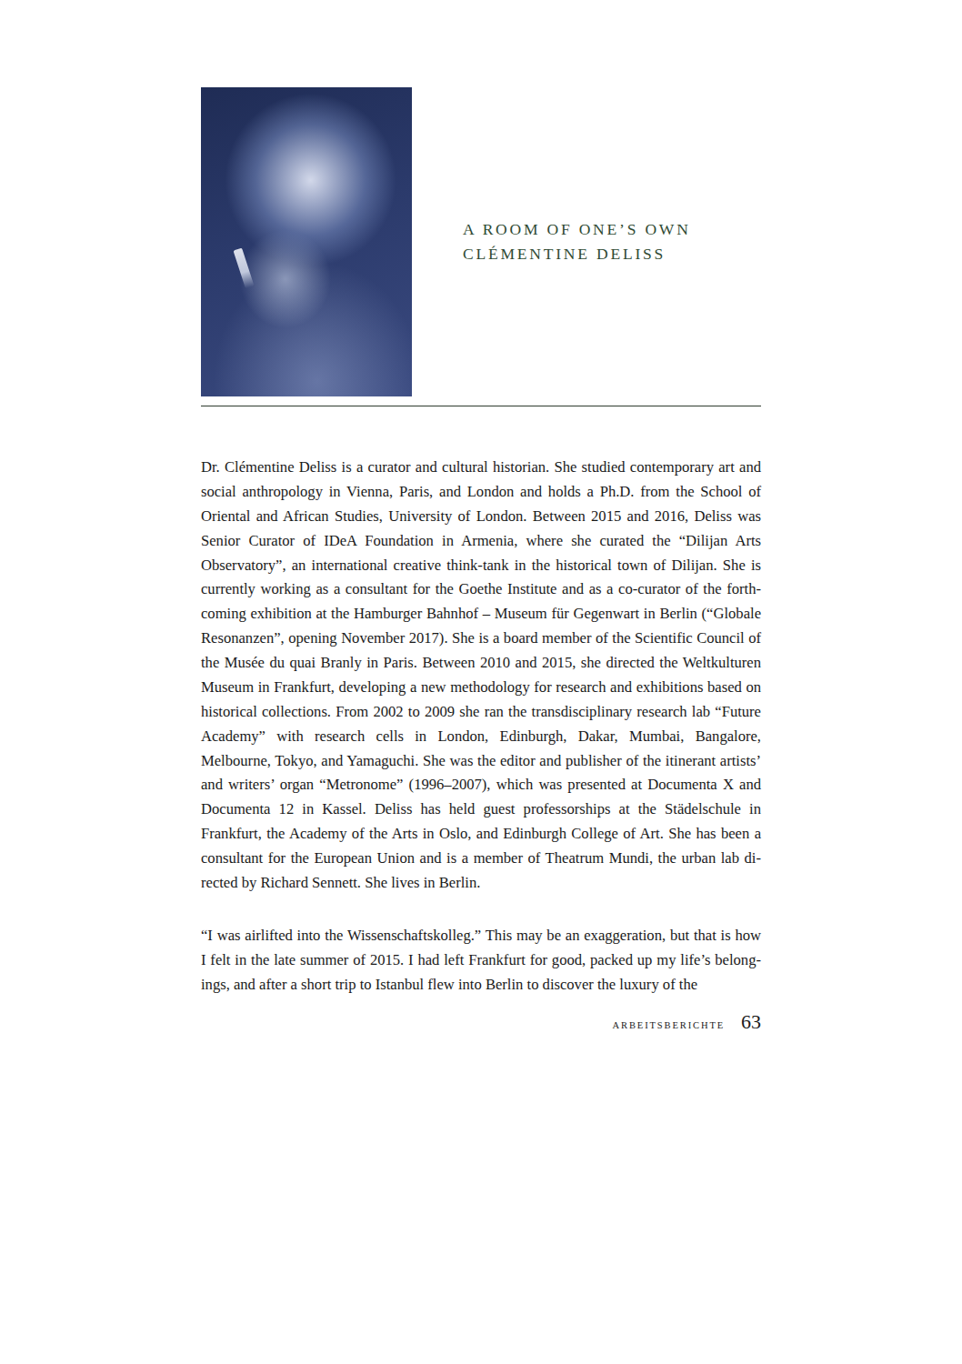A Room of One’s Own Clémentine Deliss
Dr. Clémentine Deliss is a curator and cultural historian. She studied contemporary art and social anthropology in Vienna, Paris, and London and holds a Ph.D. from the School of Oriental and African Studies, University of London. Between 2015 and 2016, Deliss was Senior Curator of IDeA Foundation in Armenia, where she curated the “Dilijan Arts Observatory”, an international creative think-tank in the historical town of Dilijan. She is currently working as a consultant for the Goethe Institute and as a co-curator of the forthcoming exhibition at the Hamburger Bahnhof – Museum für Gegenwart in Berlin (“Globale Resonanzen”, opening November 2017). She is a board member of the Scientific Council of the Musée du quai Branly in Paris. Between 2010 and 2015, she directed the Weltkulturen Museum in Frankfurt, developing a new methodology for research and exhibitions based on historical collections. From 2002 to 2009 she ran the transdisciplinary research lab “Future Academy” with research cells in London, Edinburgh, Dakar, Mumbai, Bangalore, Melbourne, Tokyo, and Yamaguchi. She was the editor and publisher of the itinerant artists’ and writers’ organ “Metronome” (1996–2007), which was presented at Documenta X and Documenta 12 in Kassel. Deliss has held guest professorships at the Städelschule in Frankfurt, the Academy of the Arts in Oslo, and Edinburgh College of Art. She has been a consultant for the European Union and is a member of Theatrum Mundi, the urban lab directed by Richard Sennett. She lives in Berlin.
“I was airlifted into the Wissenschaftskolleg.” This may be an exaggeration, but that is how I felt in the late summer of 2015. I had left Frankfurt for good, packed up my life’s belongings, and after a short trip to Istanbul flew into Berlin to discover the luxury of the
Arbeitsberichte 63